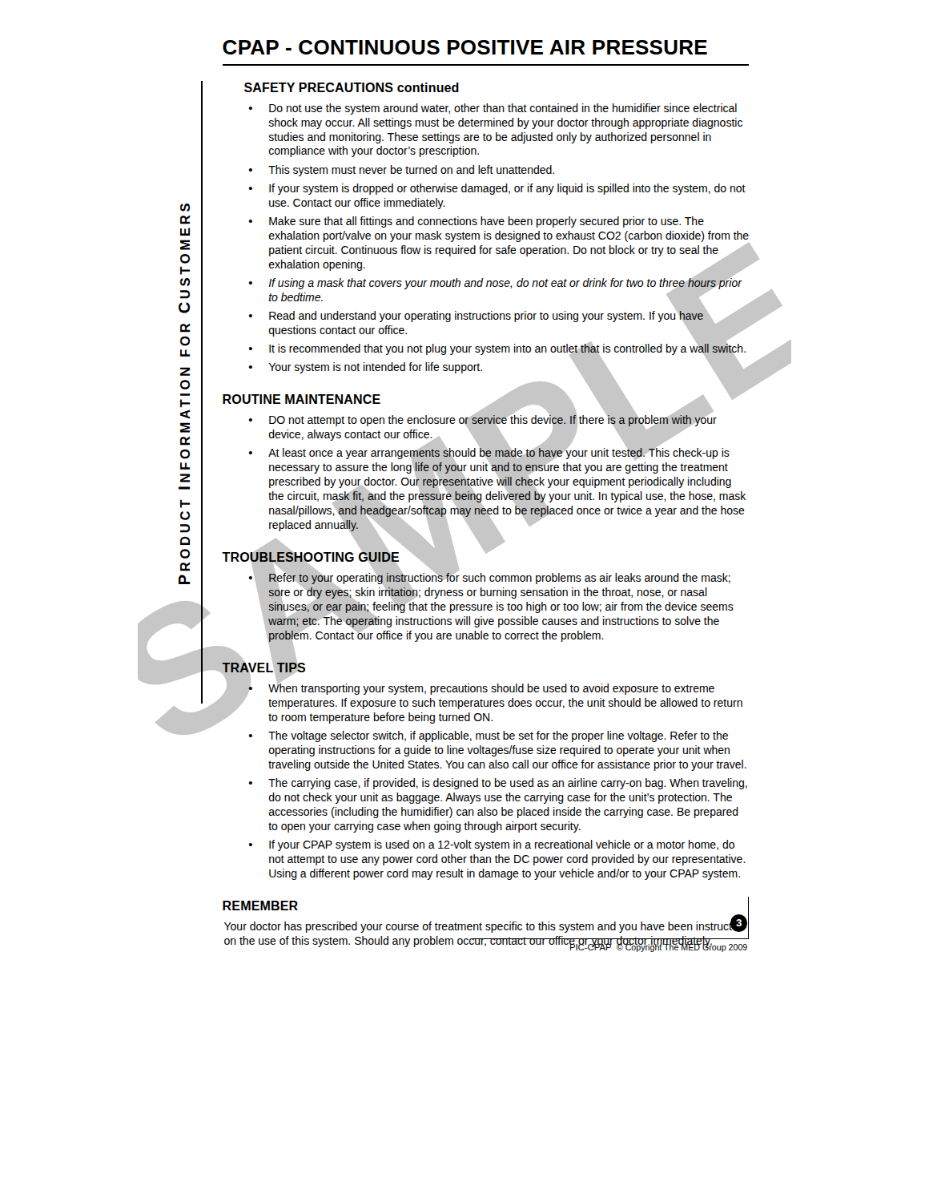PRODUCT INFORMATION FOR CUSTOMERS
CPAP - CONTINUOUS POSITIVE AIR PRESSURE
SAFETY PRECAUTIONS continued
Do not use the system around water, other than that contained in the humidifier since electrical shock may occur. All settings must be determined by your doctor through appropriate diagnostic studies and monitoring. These settings are to be adjusted only by authorized personnel in compliance with your doctor’s prescription.
This system must never be turned on and left unattended.
If your system is dropped or otherwise damaged, or if any liquid is spilled into the system, do not use. Contact our office immediately.
Make sure that all fittings and connections have been properly secured prior to use. The exhalation port/valve on your mask system is designed to exhaust CO2 (carbon dioxide) from the patient circuit. Continuous flow is required for safe operation. Do not block or try to seal the exhalation opening.
If using a mask that covers your mouth and nose, do not eat or drink for two to three hours prior to bedtime.
Read and understand your operating instructions prior to using your system. If you have questions contact our office.
It is recommended that you not plug your system into an outlet that is controlled by a wall switch.
Your system is not intended for life support.
ROUTINE MAINTENANCE
DO not attempt to open the enclosure or service this device. If there is a problem with your device, always contact our office.
At least once a year arrangements should be made to have your unit tested. This check-up is necessary to assure the long life of your unit and to ensure that you are getting the treatment prescribed by your doctor. Our representative will check your equipment periodically including the circuit, mask fit, and the pressure being delivered by your unit. In typical use, the hose, mask nasal/pillows, and headgear/softcap may need to be replaced once or twice a year and the hose replaced annually.
TROUBLESHOOTING GUIDE
Refer to your operating instructions for such common problems as air leaks around the mask; sore or dry eyes; skin irritation; dryness or burning sensation in the throat, nose, or nasal sinuses, or ear pain; feeling that the pressure is too high or too low; air from the device seems warm; etc. The operating instructions will give possible causes and instructions to solve the problem. Contact our office if you are unable to correct the problem.
TRAVEL TIPS
When transporting your system, precautions should be used to avoid exposure to extreme temperatures. If exposure to such temperatures does occur, the unit should be allowed to return to room temperature before being turned ON.
The voltage selector switch, if applicable, must be set for the proper line voltage. Refer to the operating instructions for a guide to line voltages/fuse size required to operate your unit when traveling outside the United States. You can also call our office for assistance prior to your travel.
The carrying case, if provided, is designed to be used as an airline carry-on bag. When traveling, do not check your unit as baggage. Always use the carrying case for the unit’s protection. The accessories (including the humidifier) can also be placed inside the carrying case. Be prepared to open your carrying case when going through airport security.
If your CPAP system is used on a 12-volt system in a recreational vehicle or a motor home, do not attempt to use any power cord other than the DC power cord provided by our representative. Using a different power cord may result in damage to your vehicle and/or to your CPAP system.
REMEMBER
Your doctor has prescribed your course of treatment specific to this system and you have been instructed on the use of this system. Should any problem occur, contact our office or your doctor immediately.
3
PIC-CPAP © Copyright The MED Group 2009
SAMPLE